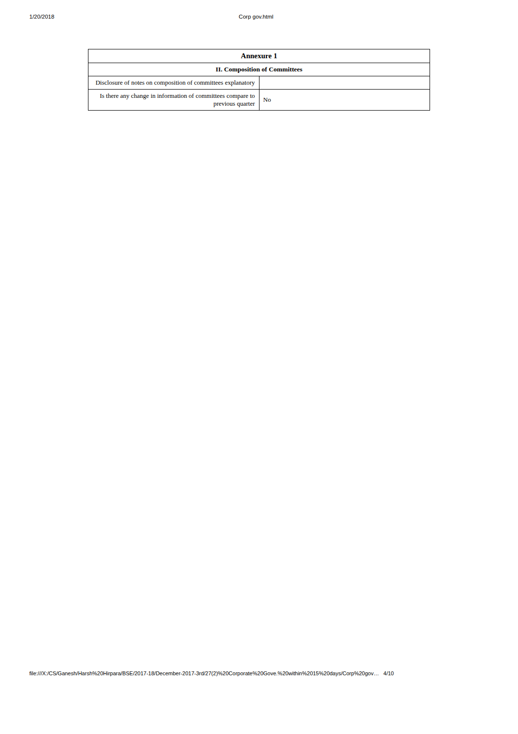1/20/2018
Corp gov.html
| Annexure 1 |
| II. Composition of Committees |
| Disclosure of notes on composition of committees explanatory | |
| Is there any change in information of committees compare to previous quarter | No |
file:///X:/CS/Ganesh/Harsh%20Hirpara/BSE/2017-18/December-2017-3rd/27(2)%20Corporate%20Gove.%20within%2015%20days/Corp%20gov… 4/10